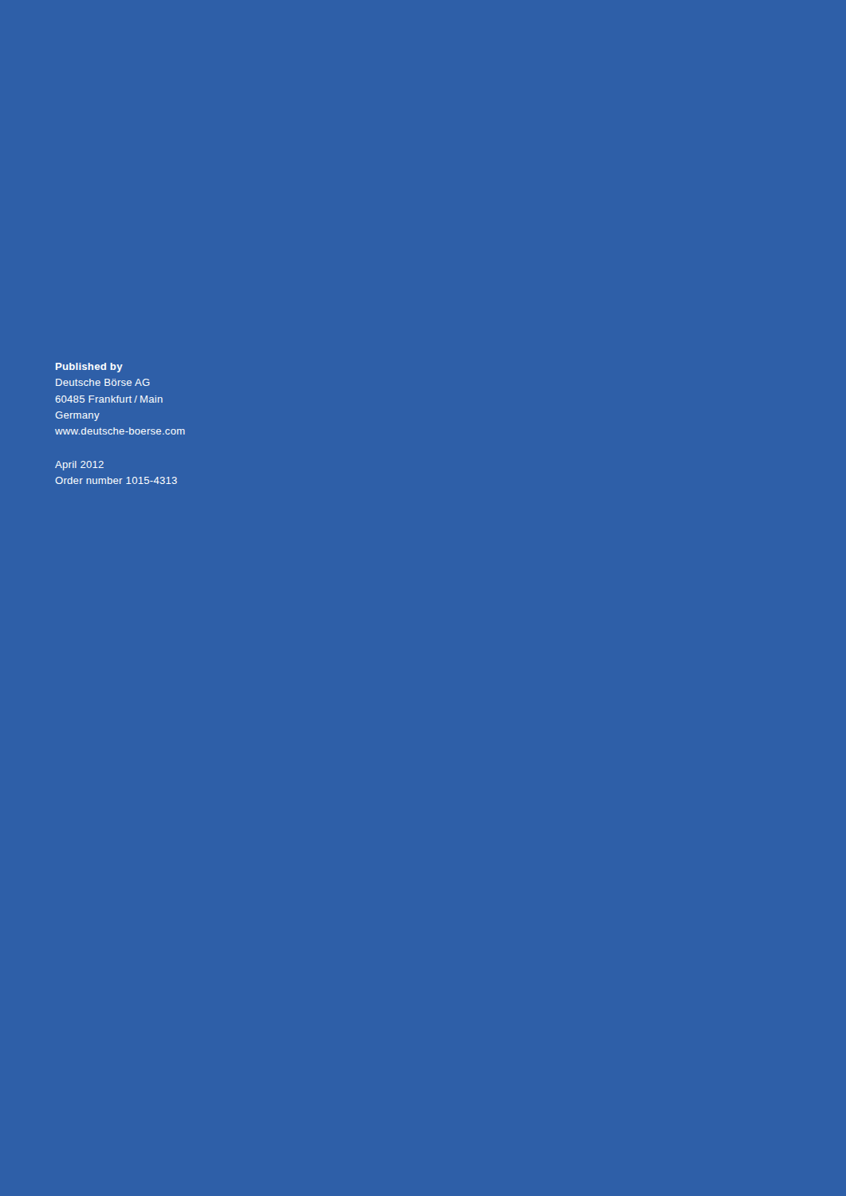Published by
Deutsche Börse AG
60485 Frankfurt / Main
Germany
www.deutsche-boerse.com
April 2012
Order number 1015-4313